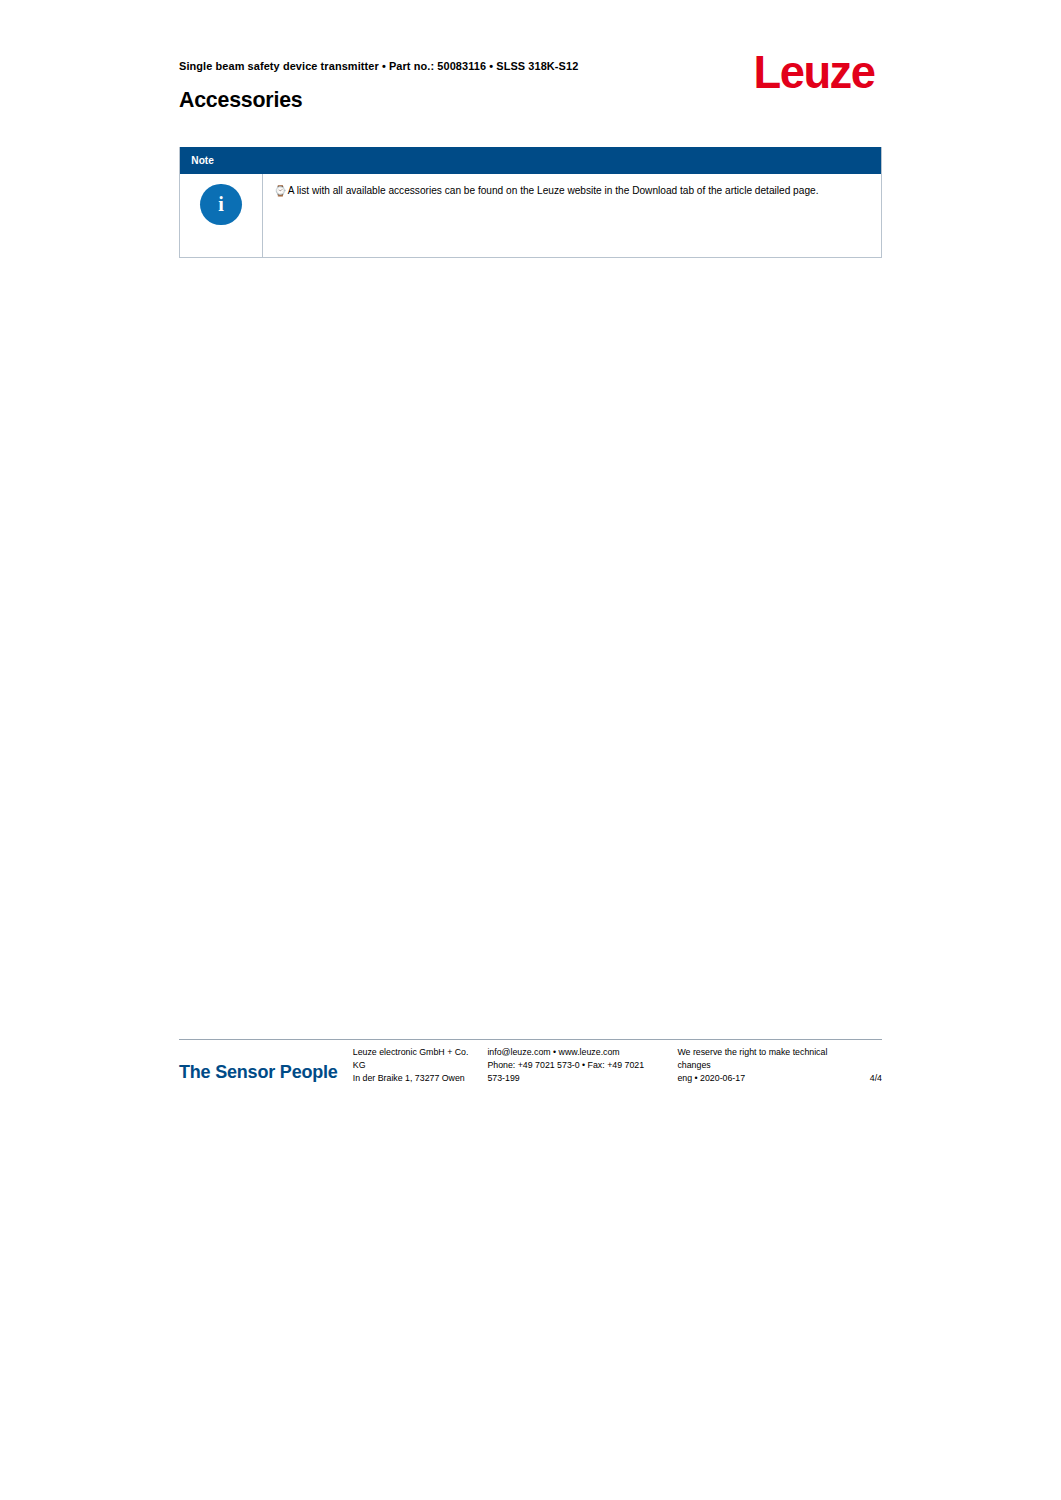Single beam safety device transmitter • Part no.: 50083116 • SLSS 318K-S12
Accessories
Leuze
Note
i
⌚A list with all available accessories can be found on the Leuze website in the Download tab of the article detailed page.
The Sensor People
Leuze electronic GmbH + Co. KG
In der Braike 1, 73277 Owen
info@leuze.com • www.leuze.com
Phone: +49 7021 573-0 • Fax: +49 7021 573-199
We reserve the right to make technical changes
eng • 2020-06-17
4/4